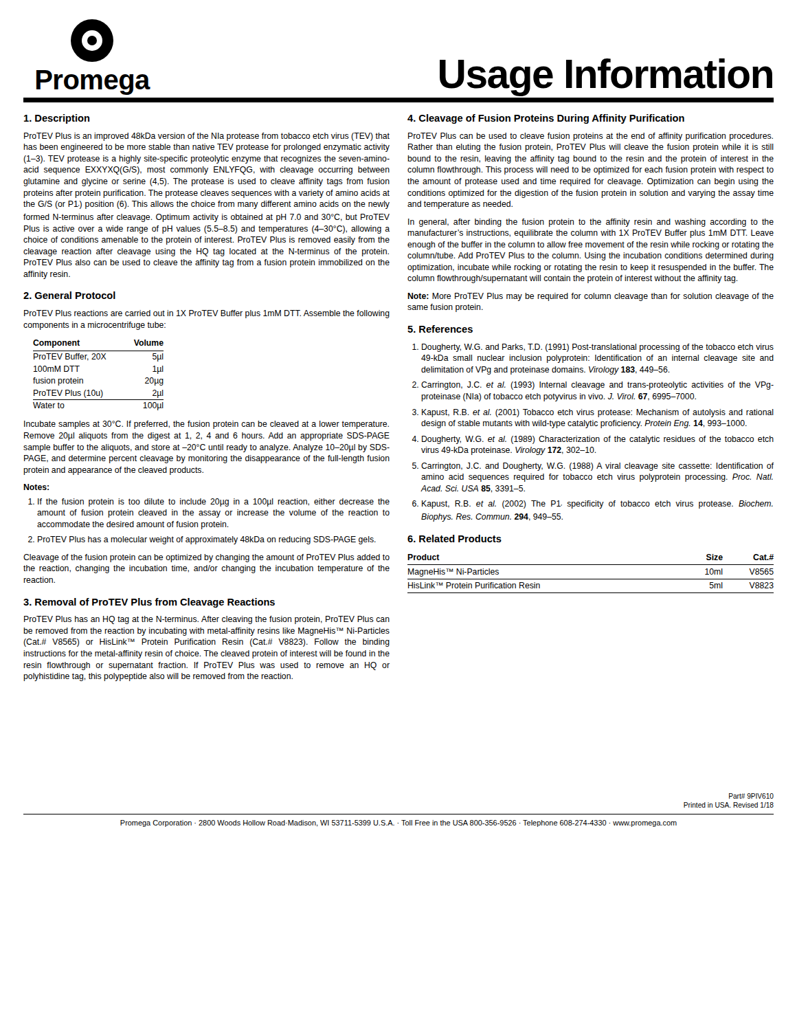Promega
Usage Information
1. Description
ProTEV Plus is an improved 48kDa version of the NIa protease from tobacco etch virus (TEV) that has been engineered to be more stable than native TEV protease for prolonged enzymatic activity (1–3). TEV protease is a highly site-specific proteolytic enzyme that recognizes the seven-amino-acid sequence EXXYXQ(G/S), most commonly ENLYFQG, with cleavage occurring between glutamine and glycine or serine (4,5). The protease is used to cleave affinity tags from fusion proteins after protein purification. The protease cleaves sequences with a variety of amino acids at the G/S (or P1′) position (6). This allows the choice from many different amino acids on the newly formed N-terminus after cleavage. Optimum activity is obtained at pH 7.0 and 30°C, but ProTEV Plus is active over a wide range of pH values (5.5–8.5) and temperatures (4–30°C), allowing a choice of conditions amenable to the protein of interest. ProTEV Plus is removed easily from the cleavage reaction after cleavage using the HQ tag located at the N-terminus of the protein. ProTEV Plus also can be used to cleave the affinity tag from a fusion protein immobilized on the affinity resin.
2. General Protocol
ProTEV Plus reactions are carried out in 1X ProTEV Buffer plus 1mM DTT. Assemble the following components in a microcentrifuge tube:
| Component | Volume |
| --- | --- |
| ProTEV Buffer, 20X | 5µl |
| 100mM DTT | 1µl |
| fusion protein | 20µg |
| ProTEV Plus (10u) | 2µl |
| Water to | 100µl |
Incubate samples at 30°C. If preferred, the fusion protein can be cleaved at a lower temperature. Remove 20µl aliquots from the digest at 1, 2, 4 and 6 hours. Add an appropriate SDS-PAGE sample buffer to the aliquots, and store at –20°C until ready to analyze. Analyze 10–20µl by SDS-PAGE, and determine percent cleavage by monitoring the disappearance of the full-length fusion protein and appearance of the cleaved products.
Notes:
If the fusion protein is too dilute to include 20µg in a 100µl reaction, either decrease the amount of fusion protein cleaved in the assay or increase the volume of the reaction to accommodate the desired amount of fusion protein.
ProTEV Plus has a molecular weight of approximately 48kDa on reducing SDS-PAGE gels.
Cleavage of the fusion protein can be optimized by changing the amount of ProTEV Plus added to the reaction, changing the incubation time, and/or changing the incubation temperature of the reaction.
3. Removal of ProTEV Plus from Cleavage Reactions
ProTEV Plus has an HQ tag at the N-terminus. After cleaving the fusion protein, ProTEV Plus can be removed from the reaction by incubating with metal-affinity resins like MagneHis™ Ni-Particles (Cat.# V8565) or HisLink™ Protein Purification Resin (Cat.# V8823). Follow the binding instructions for the metal-affinity resin of choice. The cleaved protein of interest will be found in the resin flowthrough or supernatant fraction. If ProTEV Plus was used to remove an HQ or polyhistidine tag, this polypeptide also will be removed from the reaction.
4. Cleavage of Fusion Proteins During Affinity Purification
ProTEV Plus can be used to cleave fusion proteins at the end of affinity purification procedures. Rather than eluting the fusion protein, ProTEV Plus will cleave the fusion protein while it is still bound to the resin, leaving the affinity tag bound to the resin and the protein of interest in the column flowthrough. This process will need to be optimized for each fusion protein with respect to the amount of protease used and time required for cleavage. Optimization can begin using the conditions optimized for the digestion of the fusion protein in solution and varying the assay time and temperature as needed.
In general, after binding the fusion protein to the affinity resin and washing according to the manufacturer’s instructions, equilibrate the column with 1X ProTEV Buffer plus 1mM DTT. Leave enough of the buffer in the column to allow free movement of the resin while rocking or rotating the column/tube. Add ProTEV Plus to the column. Using the incubation conditions determined during optimization, incubate while rocking or rotating the resin to keep it resuspended in the buffer. The column flowthrough/supernatant will contain the protein of interest without the affinity tag.
Note: More ProTEV Plus may be required for column cleavage than for solution cleavage of the same fusion protein.
5. References
Dougherty, W.G. and Parks, T.D. (1991) Post-translational processing of the tobacco etch virus 49-kDa small nuclear inclusion polyprotein: Identification of an internal cleavage site and delimitation of VPg and proteinase domains. Virology 183, 449–56.
Carrington, J.C. et al. (1993) Internal cleavage and trans-proteolytic activities of the VPg-proteinase (NIa) of tobacco etch potyvirus in vivo. J. Virol. 67, 6995–7000.
Kapust, R.B. et al. (2001) Tobacco etch virus protease: Mechanism of autolysis and rational design of stable mutants with wild-type catalytic proficiency. Protein Eng. 14, 993–1000.
Dougherty, W.G. et al. (1989) Characterization of the catalytic residues of the tobacco etch virus 49-kDa proteinase. Virology 172, 302–10.
Carrington, J.C. and Dougherty, W.G. (1988) A viral cleavage site cassette: Identification of amino acid sequences required for tobacco etch virus polyprotein processing. Proc. Natl. Acad. Sci. USA 85, 3391–5.
Kapust, R.B. et al. (2002) The P1′ specificity of tobacco etch virus protease. Biochem. Biophys. Res. Commun. 294, 949–55.
6. Related Products
| Product | Size | Cat.# |
| --- | --- | --- |
| MagneHis™ Ni-Particles | 10ml | V8565 |
| HisLink™ Protein Purification Resin | 5ml | V8823 |
Part# 9PIV610
Printed in USA. Revised 1/18
Promega Corporation · 2800 Woods Hollow Road·Madison, WI 53711-5399 U.S.A. · Toll Free in the USA 800-356-9526 · Telephone 608-274-4330 · www.promega.com